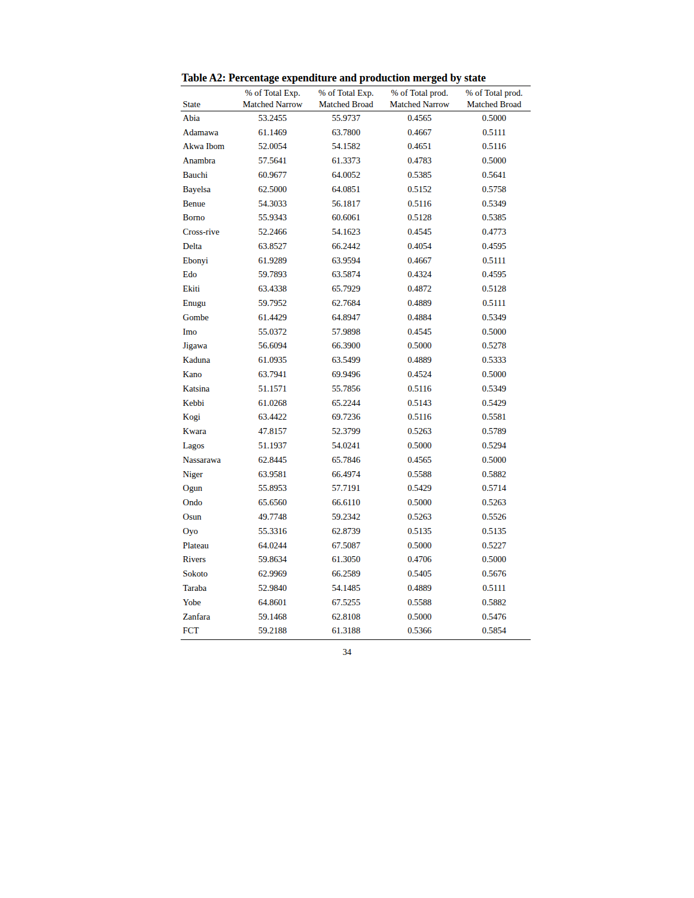Table A2: Percentage expenditure and production merged by state
| | % of Total Exp. | % of Total Exp. | % of Total prod. | % of Total prod. |
| --- | --- | --- | --- | --- |
| State | Matched Narrow | Matched Broad | Matched Narrow | Matched Broad |
| Abia | 53.2455 | 55.9737 | 0.4565 | 0.5000 |
| Adamawa | 61.1469 | 63.7800 | 0.4667 | 0.5111 |
| Akwa Ibom | 52.0054 | 54.1582 | 0.4651 | 0.5116 |
| Anambra | 57.5641 | 61.3373 | 0.4783 | 0.5000 |
| Bauchi | 60.9677 | 64.0052 | 0.5385 | 0.5641 |
| Bayelsa | 62.5000 | 64.0851 | 0.5152 | 0.5758 |
| Benue | 54.3033 | 56.1817 | 0.5116 | 0.5349 |
| Borno | 55.9343 | 60.6061 | 0.5128 | 0.5385 |
| Cross-rive | 52.2466 | 54.1623 | 0.4545 | 0.4773 |
| Delta | 63.8527 | 66.2442 | 0.4054 | 0.4595 |
| Ebonyi | 61.9289 | 63.9594 | 0.4667 | 0.5111 |
| Edo | 59.7893 | 63.5874 | 0.4324 | 0.4595 |
| Ekiti | 63.4338 | 65.7929 | 0.4872 | 0.5128 |
| Enugu | 59.7952 | 62.7684 | 0.4889 | 0.5111 |
| Gombe | 61.4429 | 64.8947 | 0.4884 | 0.5349 |
| Imo | 55.0372 | 57.9898 | 0.4545 | 0.5000 |
| Jigawa | 56.6094 | 66.3900 | 0.5000 | 0.5278 |
| Kaduna | 61.0935 | 63.5499 | 0.4889 | 0.5333 |
| Kano | 63.7941 | 69.9496 | 0.4524 | 0.5000 |
| Katsina | 51.1571 | 55.7856 | 0.5116 | 0.5349 |
| Kebbi | 61.0268 | 65.2244 | 0.5143 | 0.5429 |
| Kogi | 63.4422 | 69.7236 | 0.5116 | 0.5581 |
| Kwara | 47.8157 | 52.3799 | 0.5263 | 0.5789 |
| Lagos | 51.1937 | 54.0241 | 0.5000 | 0.5294 |
| Nassarawa | 62.8445 | 65.7846 | 0.4565 | 0.5000 |
| Niger | 63.9581 | 66.4974 | 0.5588 | 0.5882 |
| Ogun | 55.8953 | 57.7191 | 0.5429 | 0.5714 |
| Ondo | 65.6560 | 66.6110 | 0.5000 | 0.5263 |
| Osun | 49.7748 | 59.2342 | 0.5263 | 0.5526 |
| Oyo | 55.3316 | 62.8739 | 0.5135 | 0.5135 |
| Plateau | 64.0244 | 67.5087 | 0.5000 | 0.5227 |
| Rivers | 59.8634 | 61.3050 | 0.4706 | 0.5000 |
| Sokoto | 62.9969 | 66.2589 | 0.5405 | 0.5676 |
| Taraba | 52.9840 | 54.1485 | 0.4889 | 0.5111 |
| Yobe | 64.8601 | 67.5255 | 0.5588 | 0.5882 |
| Zanfara | 59.1468 | 62.8108 | 0.5000 | 0.5476 |
| FCT | 59.2188 | 61.3188 | 0.5366 | 0.5854 |
34